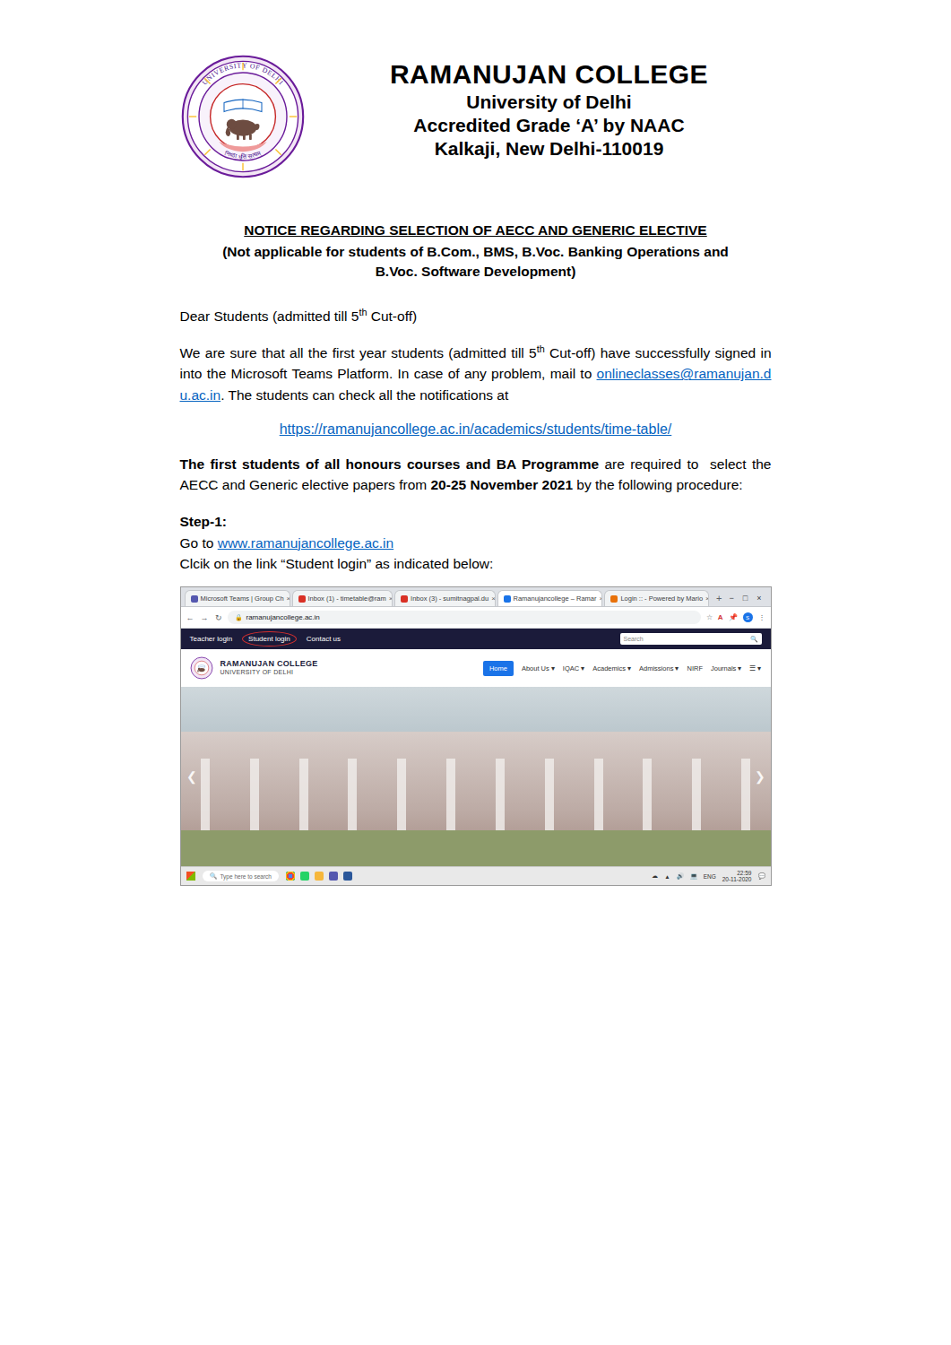UNIVERSITY OF DELHI निष्ठा धृति सत्यम्
RAMANUJAN COLLEGE
University of Delhi
Accredited Grade ‘A’ by NAAC
Kalkaji, New Delhi-110019
NOTICE REGARDING SELECTION OF AECC AND GENERIC ELECTIVE
(Not applicable for students of B.Com., BMS, B.Voc. Banking Operations and
B.Voc. Software Development)
Dear Students (admitted till 5th Cut-off)
We are sure that all the first year students (admitted till 5th Cut-off) have successfully signed in into the Microsoft Teams Platform. In case of any problem, mail to onlineclasses@ramanujan.du.ac.in. The students can check all the notifications at
https://ramanujancollege.ac.in/academics/students/time-table/
The first students of all honours courses and BA Programme are required to select the AECC and Generic elective papers from 20-25 November 2021 by the following procedure:
Step-1:
Go to www.ramanujancollege.ac.in
Clcik on the link “Student login” as indicated below:
Microsoft Teams | Group Ch×
Inbox (1) - timetable@ram×
Inbox (3) - sumitnagpal.du×
Ramanujancollege – Ramar×
Login :: - Powered by Mario×
+
−□×
←→↻
🔒 ramanujancollege.ac.in
☆ A 📌 S ⋮
Teacher login Student login Contact us
Search🔍
RAMANUJAN COLLEGE
UNIVERSITY OF DELHI
Home About Us ▾ IQAC ▾ Academics ▾ Admissions ▾ NIRF Journals ▾ ☰ ▾
❮
❯
🔍 Type here to search
☁ ▲ 🔊 💻 ENG
22:59
20-11-2020
💬